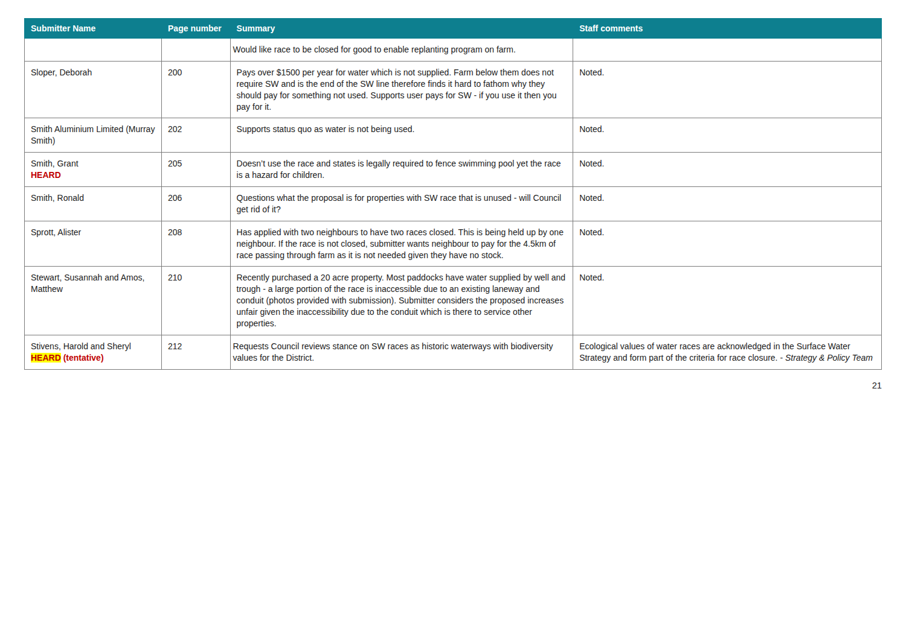| Submitter Name | Page number | Summary | Staff comments |
| --- | --- | --- | --- |
| | | Would like race to be closed for good to enable replanting program on farm. | |
| Sloper, Deborah | 200 | Pays over $1500 per year for water which is not supplied. Farm below them does not require SW and is the end of the SW line therefore finds it hard to fathom why they should pay for something not used. Supports user pays for SW - if you use it then you pay for it. | Noted. |
| Smith Aluminium Limited (Murray Smith) | 202 | Supports status quo as water is not being used. | Noted. |
| Smith, Grant HEARD | 205 | Doesn’t use the race and states is legally required to fence swimming pool yet the race is a hazard for children. | Noted. |
| Smith, Ronald | 206 | Questions what the proposal is for properties with SW race that is unused - will Council get rid of it? | Noted. |
| Sprott, Alister | 208 | Has applied with two neighbours to have two races closed. This is being held up by one neighbour. If the race is not closed, submitter wants neighbour to pay for the 4.5km of race passing through farm as it is not needed given they have no stock. | Noted. |
| Stewart, Susannah and Amos, Matthew | 210 | Recently purchased a 20 acre property. Most paddocks have water supplied by well and trough - a large portion of the race is inaccessible due to an existing laneway and conduit (photos provided with submission). Submitter considers the proposed increases unfair given the inaccessibility due to the conduit which is there to service other properties. | Noted. |
| Stivens, Harold and Sheryl HEARD (tentative) | 212 | Requests Council reviews stance on SW races as historic waterways with biodiversity values for the District. | Ecological values of water races are acknowledged in the Surface Water Strategy and form part of the criteria for race closure. - Strategy & Policy Team |
21